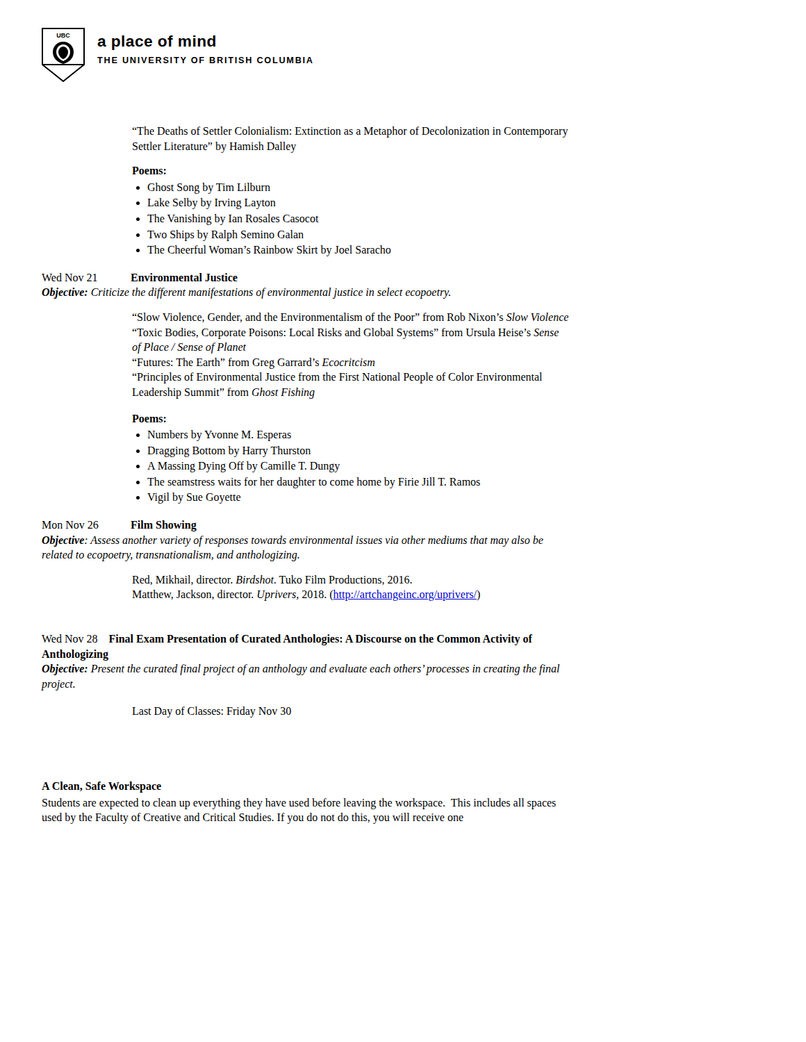UBC
a place of mind
THE UNIVERSITY OF BRITISH COLUMBIA
“The Deaths of Settler Colonialism: Extinction as a Metaphor of Decolonization in Contemporary Settler Literature” by Hamish Dalley
Poems:
Ghost Song by Tim Lilburn
Lake Selby by Irving Layton
The Vanishing by Ian Rosales Casocot
Two Ships by Ralph Semino Galan
The Cheerful Woman’s Rainbow Skirt by Joel Saracho
Wed Nov 21
Environmental Justice
Objective: Criticize the different manifestations of environmental justice in select ecopoetry.
“Slow Violence, Gender, and the Environmentalism of the Poor” from Rob Nixon’s Slow Violence
“Toxic Bodies, Corporate Poisons: Local Risks and Global Systems” from Ursula Heise’s Sense of Place / Sense of Planet
“Futures: The Earth” from Greg Garrard’s Ecocritcism
“Principles of Environmental Justice from the First National People of Color Environmental Leadership Summit” from Ghost Fishing
Poems:
Numbers by Yvonne M. Esperas
Dragging Bottom by Harry Thurston
A Massing Dying Off by Camille T. Dungy
The seamstress waits for her daughter to come home by Firie Jill T. Ramos
Vigil by Sue Goyette
Mon Nov 26
Film Showing
Objective: Assess another variety of responses towards environmental issues via other mediums that may also be related to ecopoetry, transnationalism, and anthologizing.
Red, Mikhail, director. Birdshot. Tuko Film Productions, 2016.
Matthew, Jackson, director. Uprivers, 2018. (http://artchangeinc.org/uprivers/)
Wed Nov 28 Final Exam Presentation of Curated Anthologies: A Discourse on the Common Activity of Anthologizing
Objective: Present the curated final project of an anthology and evaluate each others’ processes in creating the final project.
Last Day of Classes: Friday Nov 30
A Clean, Safe Workspace
Students are expected to clean up everything they have used before leaving the workspace. This includes all spaces used by the Faculty of Creative and Critical Studies. If you do not do this, you will receive one